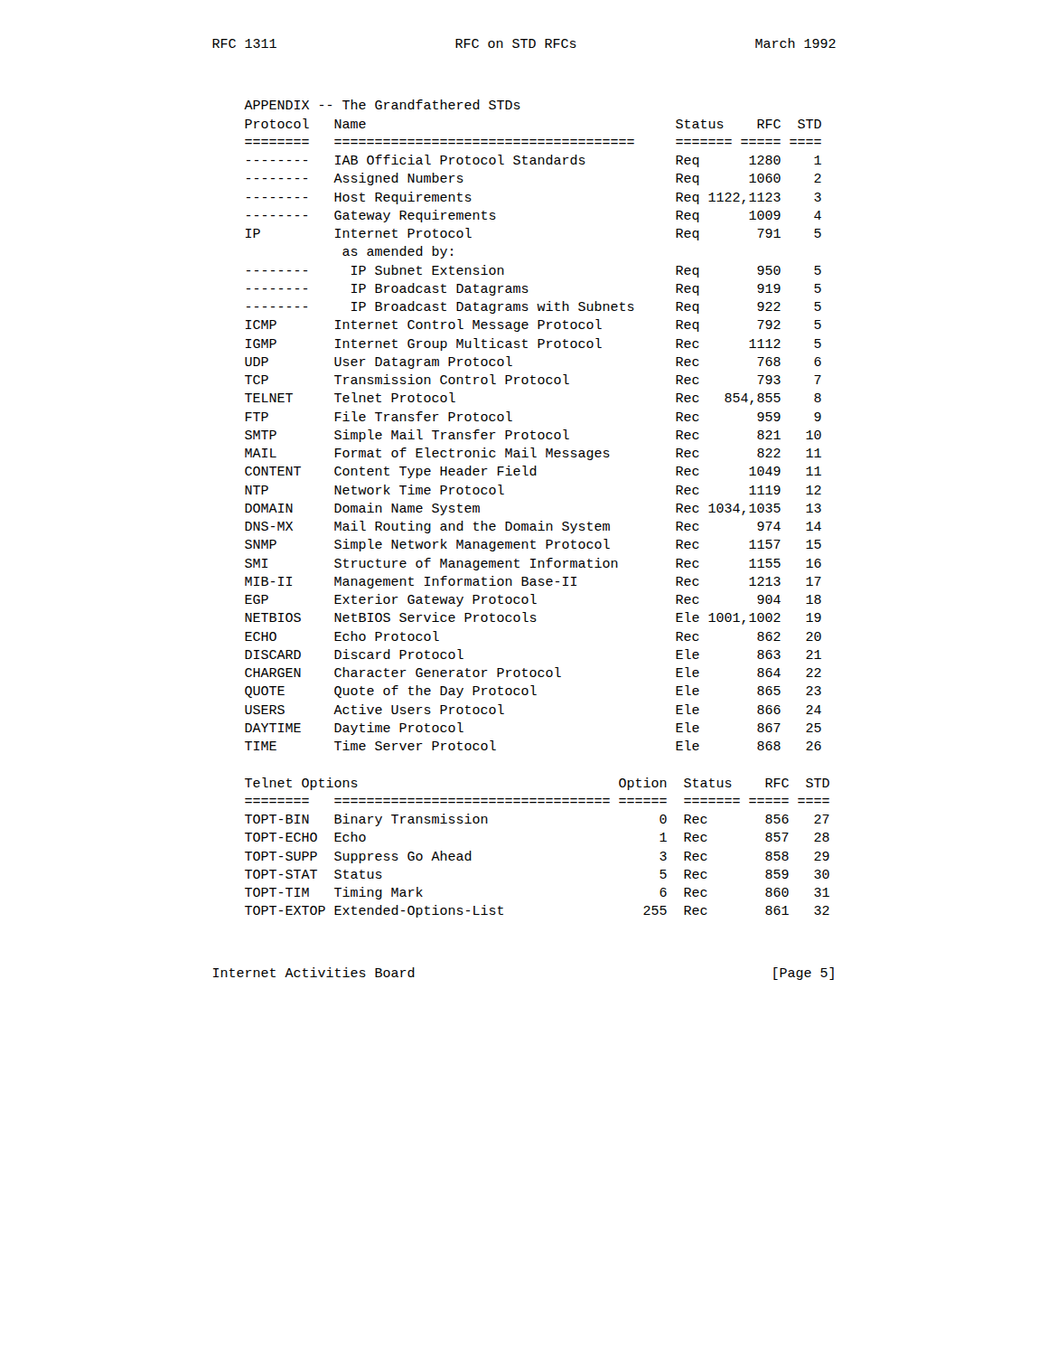RFC 1311 RFC on STD RFCs March 1992
APPENDIX -- The Grandfathered STDs
Protocol   Name                                      Status    RFC  STD
========   =====================================     ======= ===== ====
--------   IAB Official Protocol Standards           Req      1280    1
--------   Assigned Numbers                          Req      1060    2
--------   Host Requirements                         Req 1122,1123    3
--------   Gateway Requirements                      Req      1009    4
IP         Internet Protocol                         Req       791    5
            as amended by:
--------     IP Subnet Extension                     Req       950    5
--------     IP Broadcast Datagrams                  Req       919    5
--------     IP Broadcast Datagrams with Subnets     Req       922    5
ICMP       Internet Control Message Protocol         Req       792    5
IGMP       Internet Group Multicast Protocol         Rec      1112    5
UDP        User Datagram Protocol                    Rec       768    6
TCP        Transmission Control Protocol             Rec       793    7
TELNET     Telnet Protocol                           Rec   854,855    8
FTP        File Transfer Protocol                    Rec       959    9
SMTP       Simple Mail Transfer Protocol             Rec       821   10
MAIL       Format of Electronic Mail Messages        Rec       822   11
CONTENT    Content Type Header Field                 Rec      1049   11
NTP        Network Time Protocol                     Rec      1119   12
DOMAIN     Domain Name System                        Rec 1034,1035   13
DNS-MX     Mail Routing and the Domain System        Rec       974   14
SNMP       Simple Network Management Protocol        Rec      1157   15
SMI        Structure of Management Information       Rec      1155   16
MIB-II     Management Information Base-II            Rec      1213   17
EGP        Exterior Gateway Protocol                 Rec       904   18
NETBIOS    NetBIOS Service Protocols                 Ele 1001,1002   19
ECHO       Echo Protocol                             Rec       862   20
DISCARD    Discard Protocol                          Ele       863   21
CHARGEN    Character Generator Protocol              Ele       864   22
QUOTE      Quote of the Day Protocol                 Ele       865   23
USERS      Active Users Protocol                     Ele       866   24
DAYTIME    Daytime Protocol                          Ele       867   25
TIME       Time Server Protocol                      Ele       868   26

Telnet Options                                Option  Status    RFC  STD
========   ================================== ======  ======= ===== ====
TOPT-BIN   Binary Transmission                     0  Rec       856   27
TOPT-ECHO  Echo                                    1  Rec       857   28
TOPT-SUPP  Suppress Go Ahead                       3  Rec       858   29
TOPT-STAT  Status                                  5  Rec       859   30
TOPT-TIM   Timing Mark                             6  Rec       860   31
TOPT-EXTOP Extended-Options-List                 255  Rec       861   32
Internet Activities Board [Page 5]